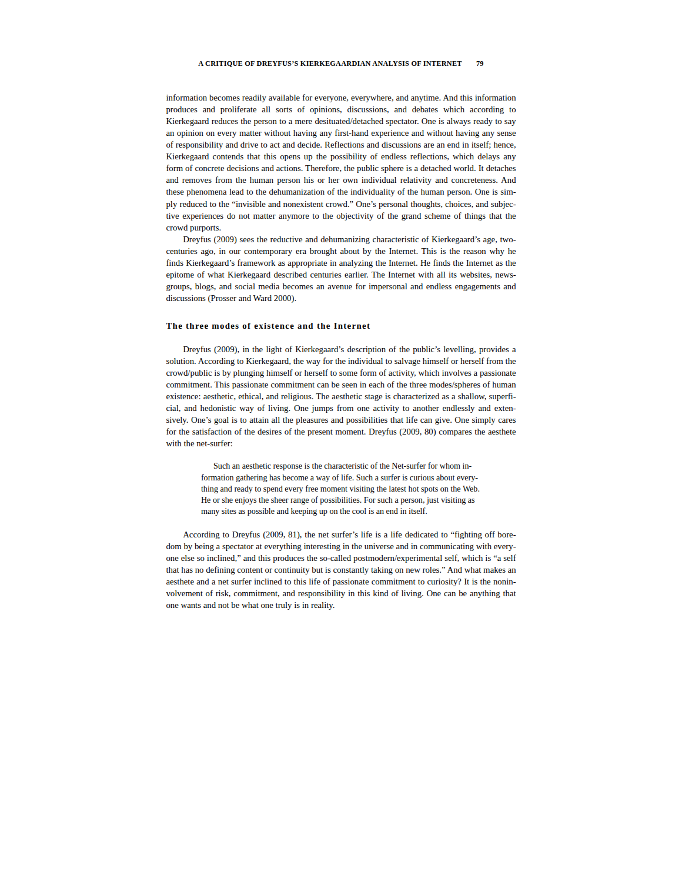A Critique of Dreyfus’s Kierkegaardian Analysis of Internet 79
information becomes readily available for everyone, everywhere, and anytime. And this information produces and proliferate all sorts of opinions, discussions, and debates which according to Kierkegaard reduces the person to a mere desituated/detached spectator. One is always ready to say an opinion on every matter without having any first-hand experience and without having any sense of responsibility and drive to act and decide. Reflections and discussions are an end in itself; hence, Kierkegaard contends that this opens up the possibility of endless reflections, which delays any form of concrete decisions and actions. Therefore, the public sphere is a detached world. It detaches and removes from the human person his or her own individual relativity and concreteness. And these phenomena lead to the dehumanization of the individuality of the human person. One is simply reduced to the “invisible and nonexistent crowd.” One’s personal thoughts, choices, and subjective experiences do not matter anymore to the objectivity of the grand scheme of things that the crowd purports.
Dreyfus (2009) sees the reductive and dehumanizing characteristic of Kierkegaard’s age, two-centuries ago, in our contemporary era brought about by the Internet. This is the reason why he finds Kierkegaard’s framework as appropriate in analyzing the Internet. He finds the Internet as the epitome of what Kierkegaard described centuries earlier. The Internet with all its websites, newsgroups, blogs, and social media becomes an avenue for impersonal and endless engagements and discussions (Prosser and Ward 2000).
The three modes of existence and the Internet
Dreyfus (2009), in the light of Kierkegaard’s description of the public’s levelling, provides a solution. According to Kierkegaard, the way for the individual to salvage himself or herself from the crowd/public is by plunging himself or herself to some form of activity, which involves a passionate commitment. This passionate commitment can be seen in each of the three modes/spheres of human existence: aesthetic, ethical, and religious. The aesthetic stage is characterized as a shallow, superficial, and hedonistic way of living. One jumps from one activity to another endlessly and extensively. One’s goal is to attain all the pleasures and possibilities that life can give. One simply cares for the satisfaction of the desires of the present moment. Dreyfus (2009, 80) compares the aesthete with the net-surfer:
Such an aesthetic response is the characteristic of the Net-surfer for whom information gathering has become a way of life. Such a surfer is curious about everything and ready to spend every free moment visiting the latest hot spots on the Web. He or she enjoys the sheer range of possibilities. For such a person, just visiting as many sites as possible and keeping up on the cool is an end in itself.
According to Dreyfus (2009, 81), the net surfer’s life is a life dedicated to “fighting off boredom by being a spectator at everything interesting in the universe and in communicating with everyone else so inclined,” and this produces the so-called postmodern/experimental self, which is “a self that has no defining content or continuity but is constantly taking on new roles.” And what makes an aesthete and a net surfer inclined to this life of passionate commitment to curiosity? It is the noninvolvement of risk, commitment, and responsibility in this kind of living. One can be anything that one wants and not be what one truly is in reality.